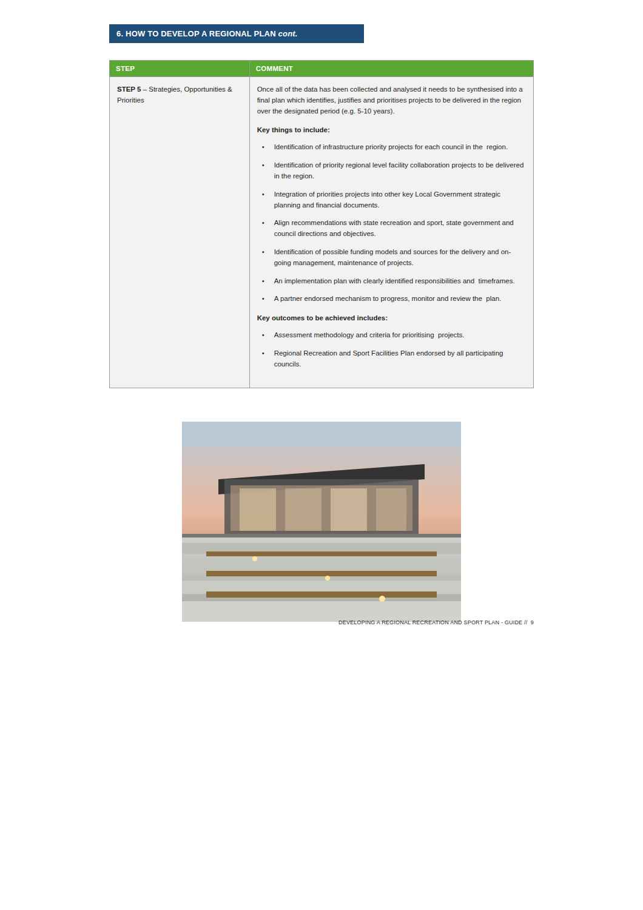6. HOW TO DEVELOP A REGIONAL PLAN cont.
| STEP | COMMENT |
| --- | --- |
| STEP 5 – Strategies, Opportunities & Priorities | Once all of the data has been collected and analysed it needs to be synthesised into a final plan which identifies, justifies and prioritises projects to be delivered in the region over the designated period (e.g. 5-10 years). Key things to include: Identification of infrastructure priority projects for each council in the region. Identification of priority regional level facility collaboration projects to be delivered in the region. Integration of priorities projects into other key Local Government strategic planning and financial documents. Align recommendations with state recreation and sport, state government and council directions and objectives. Identification of possible funding models and sources for the delivery and on-going management, maintenance of projects. An implementation plan with clearly identified responsibilities and timeframes. A partner endorsed mechanism to progress, monitor and review the plan. Key outcomes to be achieved includes: Assessment methodology and criteria for prioritising projects. Regional Recreation and Sport Facilities Plan endorsed by all participating councils. |
DEVELOPING A REGIONAL RECREATION AND SPORT PLAN - GUIDE // 9